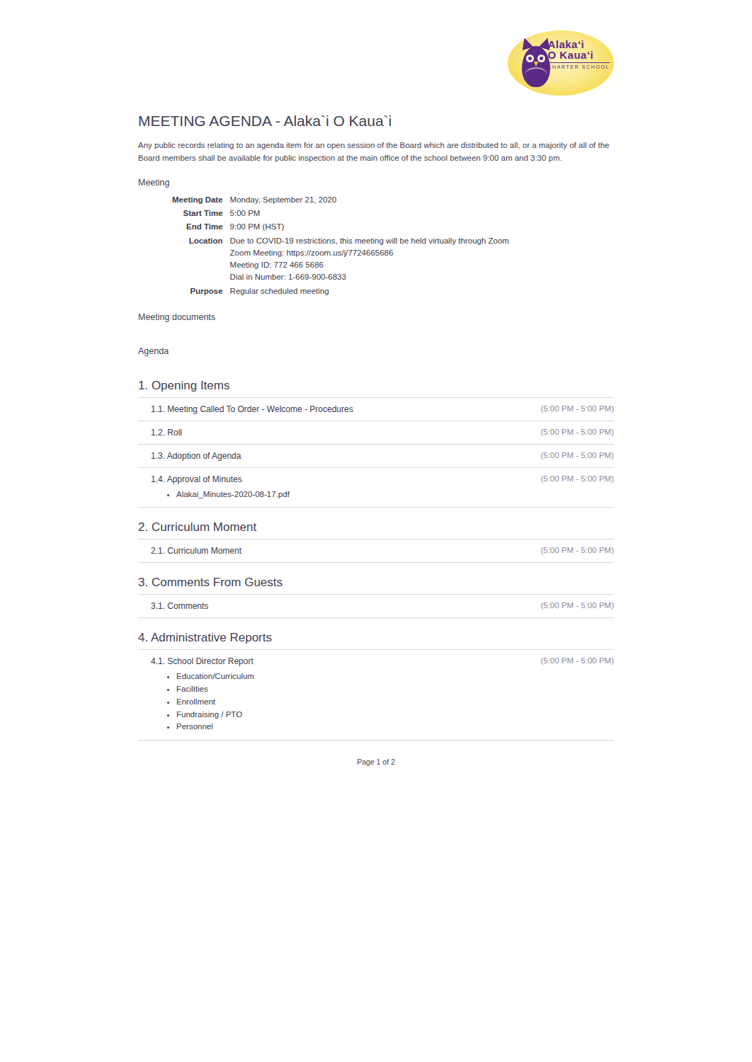Alakaʻi O Kauaʻi CHARTER SCHOOL
MEETING AGENDA - Alaka`i O Kaua`i
Any public records relating to an agenda item for an open session of the Board which are distributed to all, or a majority of all of the Board members shall be available for public inspection at the main office of the school between 9:00 am and 3:30 pm.
Meeting
| Meeting Date | Monday, September 21, 2020 |
| Start Time | 5:00 PM |
| End Time | 9:00 PM (HST) |
| Location | Due to COVID-19 restrictions, this meeting will be held virtually through Zoom Zoom Meeting: https://zoom.us/j/7724665686 Meeting ID: 772 466 5686 Dial in Number: 1-669-900-6833 |
| Purpose | Regular scheduled meeting |
Meeting documents
Agenda
1. Opening Items
1.1. Meeting Called To Order - Welcome - Procedures
(5:00 PM - 5:00 PM)
1.2. Roll
(5:00 PM - 5:00 PM)
1.3. Adoption of Agenda
(5:00 PM - 5:00 PM)
1.4. Approval of Minutes
Alakai_Minutes-2020-08-17.pdf
(5:00 PM - 5:00 PM)
2. Curriculum Moment
2.1. Curriculum Moment
(5:00 PM - 5:00 PM)
3. Comments From Guests
3.1. Comments
(5:00 PM - 5:00 PM)
4. Administrative Reports
4.1. School Director Report
Education/Curriculum
Facilities
Enrollment
Fundraising / PTO
Personnel
(5:00 PM - 5:00 PM)
Page 1 of 2